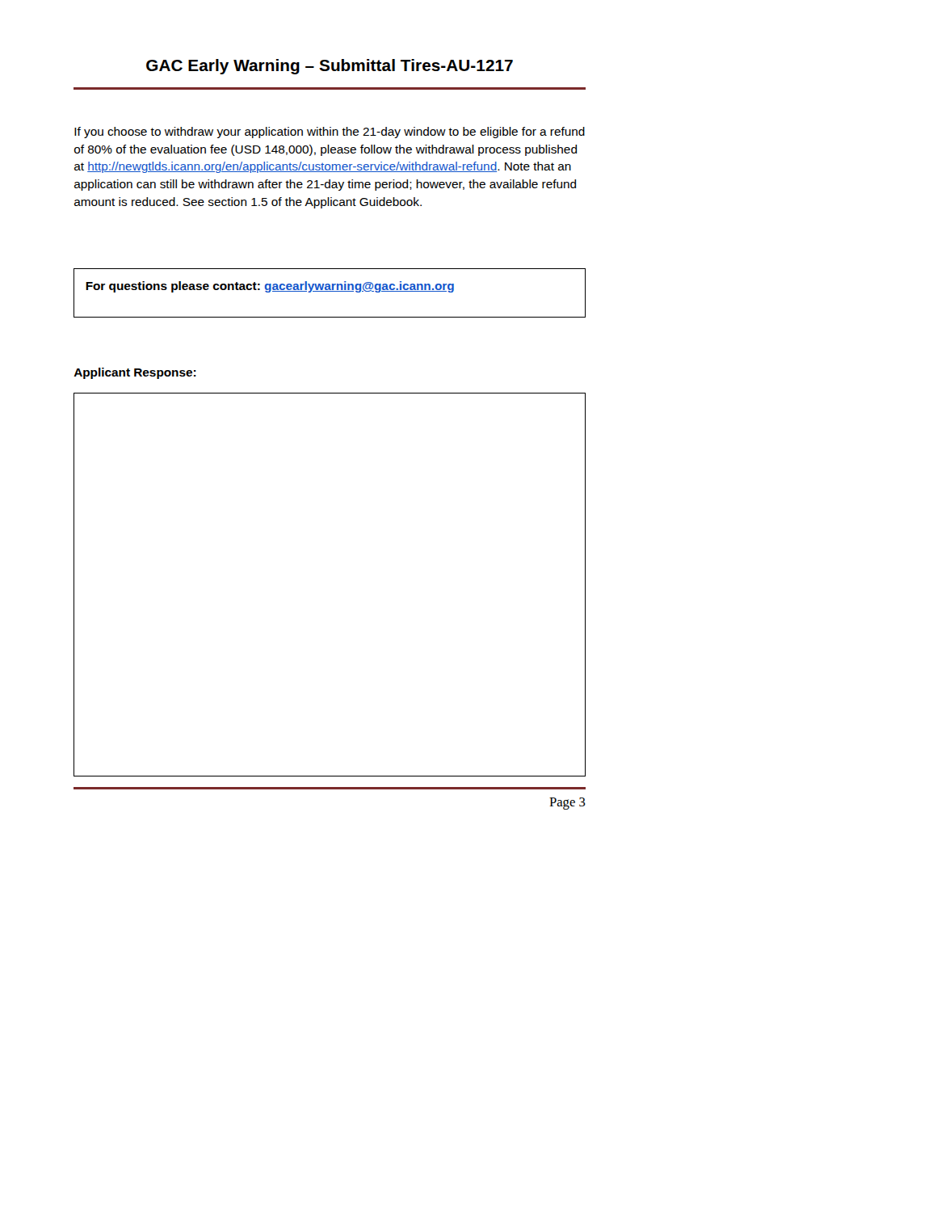GAC Early Warning – Submittal Tires-AU-1217
If you choose to withdraw your application within the 21-day window to be eligible for a refund of 80% of the evaluation fee (USD 148,000), please follow the withdrawal process published at http://newgtlds.icann.org/en/applicants/customer-service/withdrawal-refund. Note that an application can still be withdrawn after the 21-day time period; however, the available refund amount is reduced. See section 1.5 of the Applicant Guidebook.
For questions please contact: gacearlywarning@gac.icann.org
Applicant Response:
Page 3